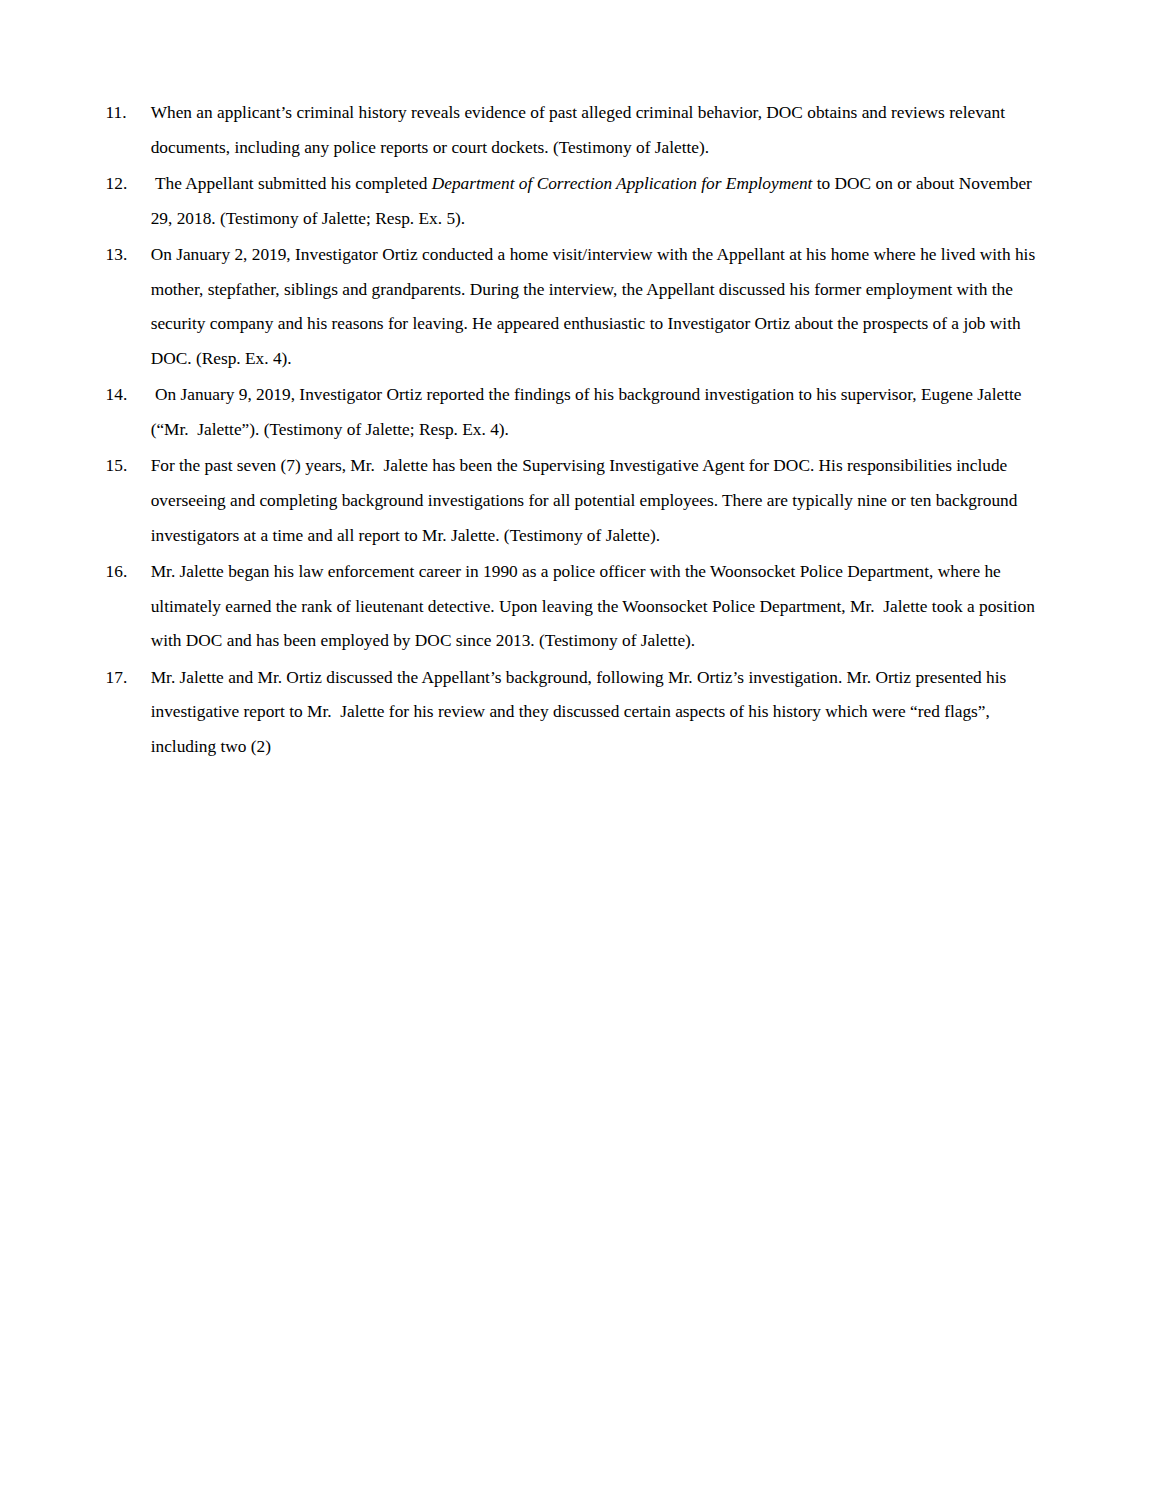11. When an applicant’s criminal history reveals evidence of past alleged criminal behavior, DOC obtains and reviews relevant documents, including any police reports or court dockets. (Testimony of Jalette).
12. The Appellant submitted his completed Department of Correction Application for Employment to DOC on or about November 29, 2018. (Testimony of Jalette; Resp. Ex. 5).
13. On January 2, 2019, Investigator Ortiz conducted a home visit/interview with the Appellant at his home where he lived with his mother, stepfather, siblings and grandparents. During the interview, the Appellant discussed his former employment with the security company and his reasons for leaving. He appeared enthusiastic to Investigator Ortiz about the prospects of a job with DOC. (Resp. Ex. 4).
14. On January 9, 2019, Investigator Ortiz reported the findings of his background investigation to his supervisor, Eugene Jalette (“Mr. Jalette”). (Testimony of Jalette; Resp. Ex. 4).
15. For the past seven (7) years, Mr. Jalette has been the Supervising Investigative Agent for DOC. His responsibilities include overseeing and completing background investigations for all potential employees. There are typically nine or ten background investigators at a time and all report to Mr. Jalette. (Testimony of Jalette).
16. Mr. Jalette began his law enforcement career in 1990 as a police officer with the Woonsocket Police Department, where he ultimately earned the rank of lieutenant detective. Upon leaving the Woonsocket Police Department, Mr. Jalette took a position with DOC and has been employed by DOC since 2013. (Testimony of Jalette).
17. Mr. Jalette and Mr. Ortiz discussed the Appellant’s background, following Mr. Ortiz’s investigation. Mr. Ortiz presented his investigative report to Mr. Jalette for his review and they discussed certain aspects of his history which were “red flags”, including two (2)